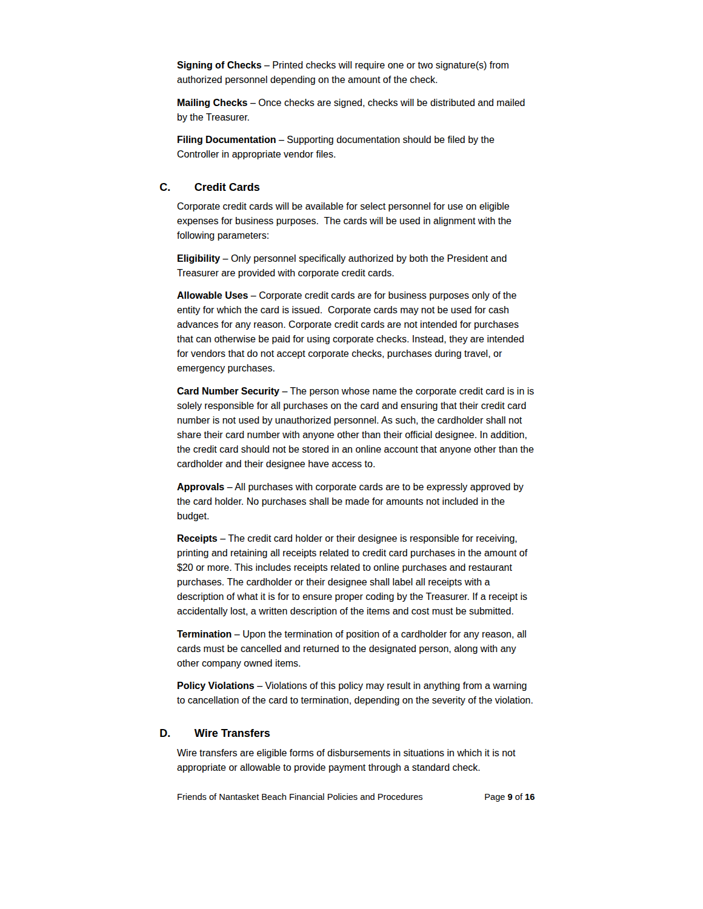Signing of Checks – Printed checks will require one or two signature(s) from authorized personnel depending on the amount of the check.
Mailing Checks – Once checks are signed, checks will be distributed and mailed by the Treasurer.
Filing Documentation – Supporting documentation should be filed by the Controller in appropriate vendor files.
C. Credit Cards
Corporate credit cards will be available for select personnel for use on eligible expenses for business purposes. The cards will be used in alignment with the following parameters:
Eligibility – Only personnel specifically authorized by both the President and Treasurer are provided with corporate credit cards.
Allowable Uses – Corporate credit cards are for business purposes only of the entity for which the card is issued. Corporate cards may not be used for cash advances for any reason. Corporate credit cards are not intended for purchases that can otherwise be paid for using corporate checks. Instead, they are intended for vendors that do not accept corporate checks, purchases during travel, or emergency purchases.
Card Number Security – The person whose name the corporate credit card is in is solely responsible for all purchases on the card and ensuring that their credit card number is not used by unauthorized personnel. As such, the cardholder shall not share their card number with anyone other than their official designee. In addition, the credit card should not be stored in an online account that anyone other than the cardholder and their designee have access to.
Approvals – All purchases with corporate cards are to be expressly approved by the card holder. No purchases shall be made for amounts not included in the budget.
Receipts – The credit card holder or their designee is responsible for receiving, printing and retaining all receipts related to credit card purchases in the amount of $20 or more. This includes receipts related to online purchases and restaurant purchases. The cardholder or their designee shall label all receipts with a description of what it is for to ensure proper coding by the Treasurer. If a receipt is accidentally lost, a written description of the items and cost must be submitted.
Termination – Upon the termination of position of a cardholder for any reason, all cards must be cancelled and returned to the designated person, along with any other company owned items.
Policy Violations – Violations of this policy may result in anything from a warning to cancellation of the card to termination, depending on the severity of the violation.
D. Wire Transfers
Wire transfers are eligible forms of disbursements in situations in which it is not appropriate or allowable to provide payment through a standard check.
Friends of Nantasket Beach Financial Policies and Procedures Page 9 of 16